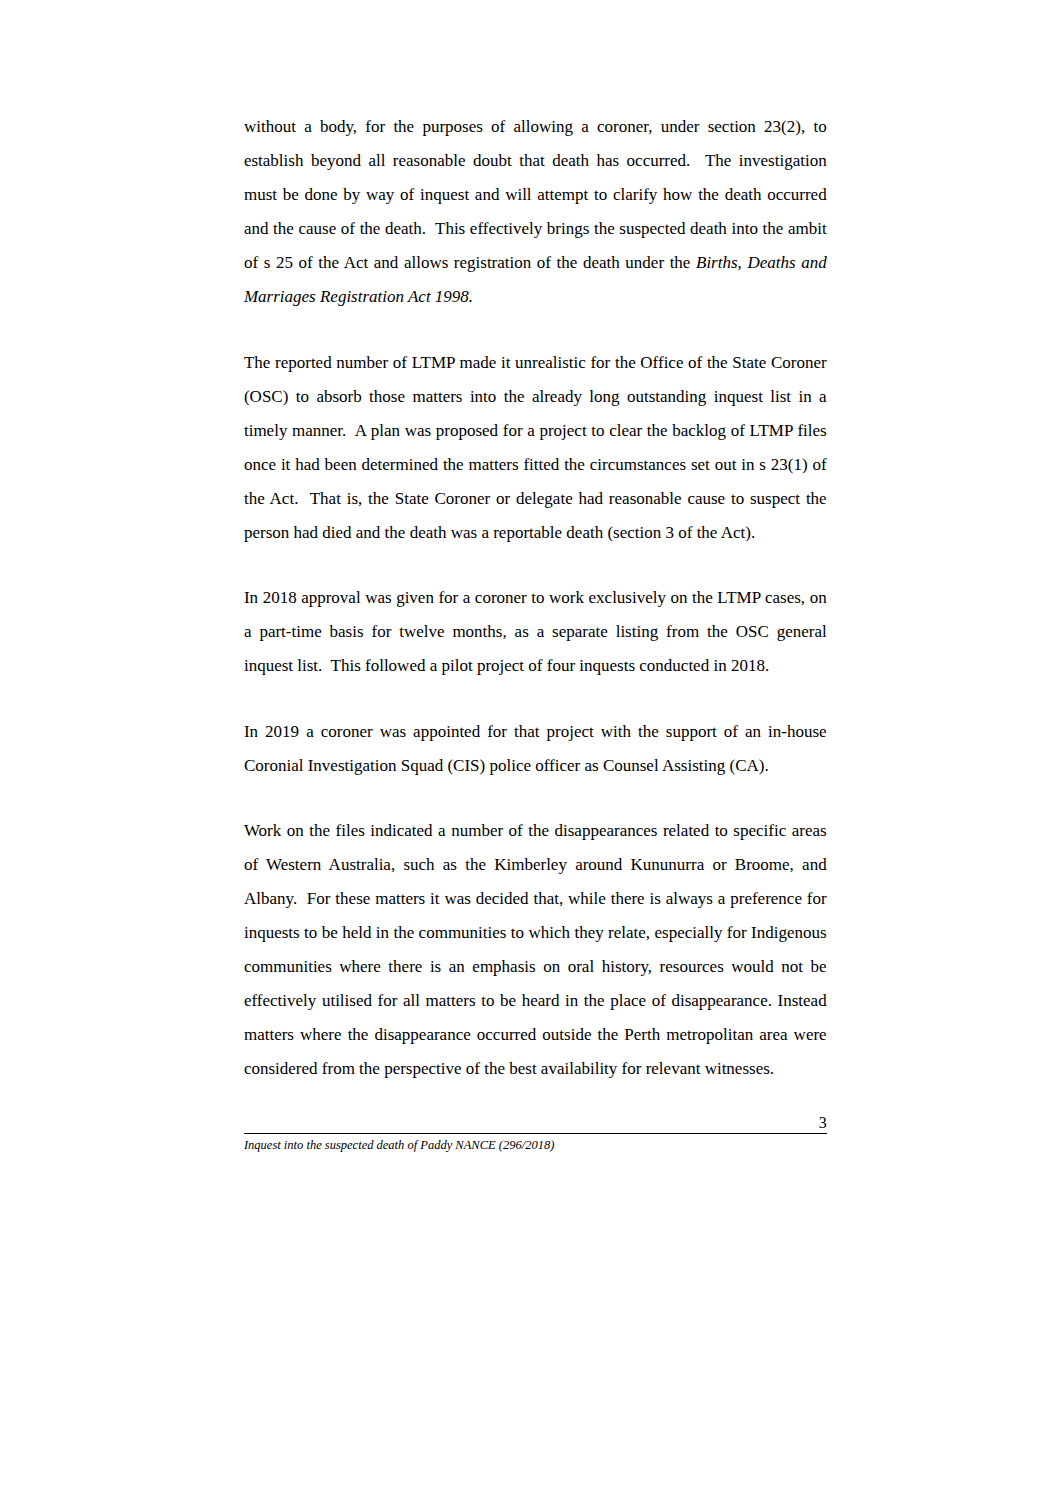without a body, for the purposes of allowing a coroner, under section 23(2), to establish beyond all reasonable doubt that death has occurred. The investigation must be done by way of inquest and will attempt to clarify how the death occurred and the cause of the death. This effectively brings the suspected death into the ambit of s 25 of the Act and allows registration of the death under the Births, Deaths and Marriages Registration Act 1998.
The reported number of LTMP made it unrealistic for the Office of the State Coroner (OSC) to absorb those matters into the already long outstanding inquest list in a timely manner. A plan was proposed for a project to clear the backlog of LTMP files once it had been determined the matters fitted the circumstances set out in s 23(1) of the Act. That is, the State Coroner or delegate had reasonable cause to suspect the person had died and the death was a reportable death (section 3 of the Act).
In 2018 approval was given for a coroner to work exclusively on the LTMP cases, on a part-time basis for twelve months, as a separate listing from the OSC general inquest list. This followed a pilot project of four inquests conducted in 2018.
In 2019 a coroner was appointed for that project with the support of an in-house Coronial Investigation Squad (CIS) police officer as Counsel Assisting (CA).
Work on the files indicated a number of the disappearances related to specific areas of Western Australia, such as the Kimberley around Kununurra or Broome, and Albany. For these matters it was decided that, while there is always a preference for inquests to be held in the communities to which they relate, especially for Indigenous communities where there is an emphasis on oral history, resources would not be effectively utilised for all matters to be heard in the place of disappearance. Instead matters where the disappearance occurred outside the Perth metropolitan area were considered from the perspective of the best availability for relevant witnesses.
3
Inquest into the suspected death of Paddy NANCE (296/2018)